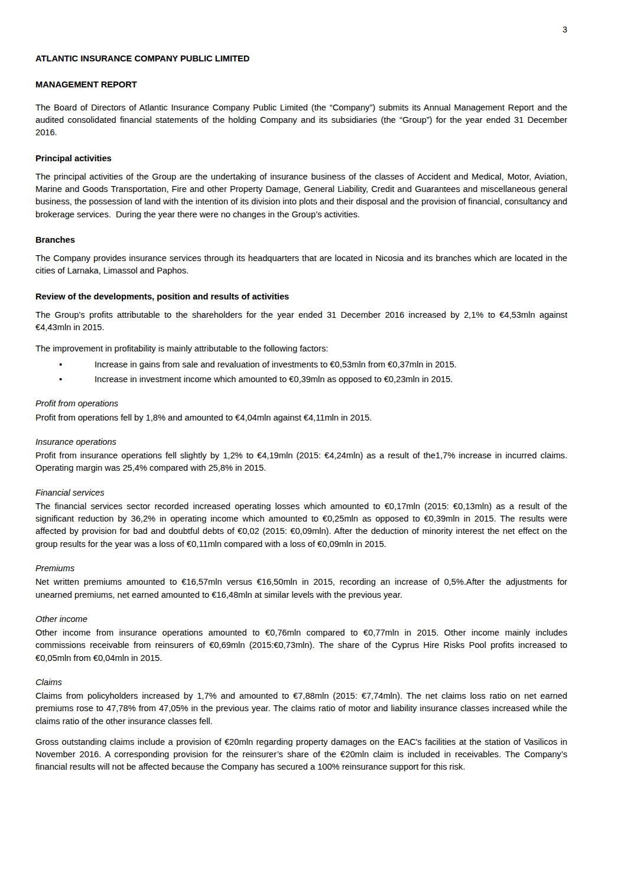3
Atlantic Insurance Company Public Limited
Management Report
The Board of Directors of Atlantic Insurance Company Public Limited (the “Company”) submits its Annual Management Report and the audited consolidated financial statements of the holding Company and its subsidiaries (the “Group”) for the year ended 31 December 2016.
Principal activities
The principal activities of the Group are the undertaking of insurance business of the classes of Accident and Medical, Motor, Aviation, Marine and Goods Transportation, Fire and other Property Damage, General Liability, Credit and Guarantees and miscellaneous general business, the possession of land with the intention of its division into plots and their disposal and the provision of financial, consultancy and brokerage services. During the year there were no changes in the Group’s activities.
Branches
The Company provides insurance services through its headquarters that are located in Nicosia and its branches which are located in the cities of Larnaka, Limassol and Paphos.
Review of the developments, position and results of activities
The Group’s profits attributable to the shareholders for the year ended 31 December 2016 increased by 2,1% to €4,53mln against €4,43mln in 2015.
The improvement in profitability is mainly attributable to the following factors:
Increase in gains from sale and revaluation of investments to €0,53mln from €0,37mln in 2015.
Increase in investment income which amounted to €0,39mln as opposed to €0,23mln in 2015.
Profit from operations
Profit from operations fell by 1,8% and amounted to €4,04mln against €4,11mln in 2015.
Insurance operations
Profit from insurance operations fell slightly by 1,2% to €4,19mln (2015: €4,24mln) as a result of the1,7% increase in incurred claims. Operating margin was 25,4% compared with 25,8% in 2015.
Financial services
The financial services sector recorded increased operating losses which amounted to €0,17mln (2015: €0,13mln) as a result of the significant reduction by 36,2% in operating income which amounted to €0,25mln as opposed to €0,39mln in 2015. The results were affected by provision for bad and doubtful debts of €0,02 (2015: €0,09mln). After the deduction of minority interest the net effect on the group results for the year was a loss of €0,11mln compared with a loss of €0,09mln in 2015.
Premiums
Net written premiums amounted to €16,57mln versus €16,50mln in 2015, recording an increase of 0,5%.After the adjustments for unearned premiums, net earned amounted to €16,48mln at similar levels with the previous year.
Other income
Other income from insurance operations amounted to €0,76mln compared to €0,77mln in 2015. Other income mainly includes commissions receivable from reinsurers of €0,69mln (2015:€0,73mln). The share of the Cyprus Hire Risks Pool profits increased to €0,05mln from €0,04mln in 2015.
Claims
Claims from policyholders increased by 1,7% and amounted to €7,88mln (2015: €7,74mln). The net claims loss ratio on net earned premiums rose to 47,78% from 47,05% in the previous year. The claims ratio of motor and liability insurance classes increased while the claims ratio of the other insurance classes fell.
Gross outstanding claims include a provision of €20mln regarding property damages on the EAC's facilities at the station of Vasilicos in November 2016. A corresponding provision for the reinsurer’s share of the €20mln claim is included in receivables. The Company’s financial results will not be affected because the Company has secured a 100% reinsurance support for this risk.